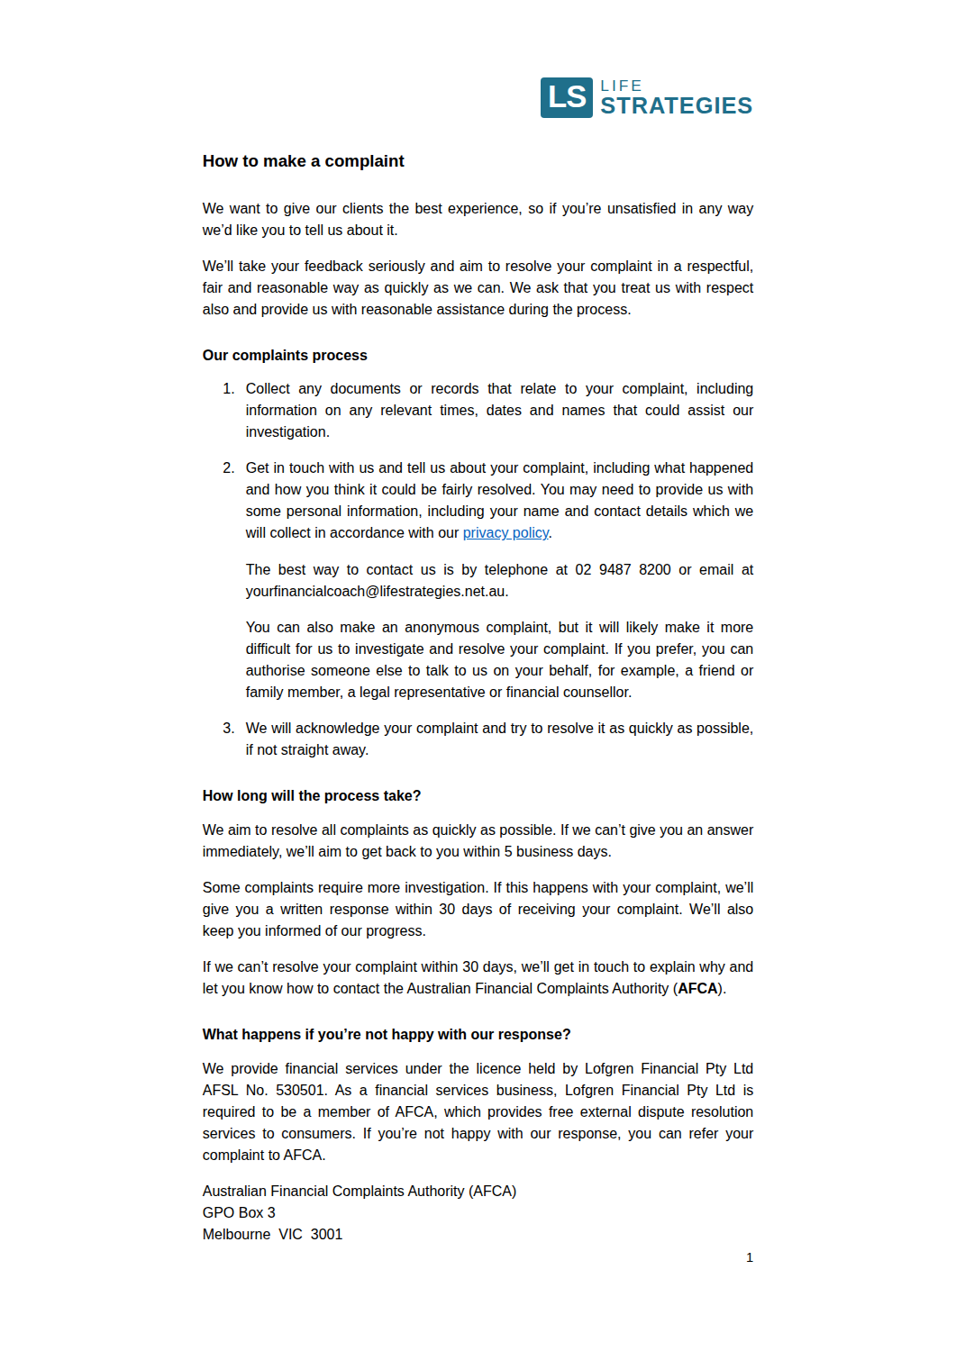LS LIFE STRATEGIES
How to make a complaint
We want to give our clients the best experience, so if you’re unsatisfied in any way we’d like you to tell us about it.
We’ll take your feedback seriously and aim to resolve your complaint in a respectful, fair and reasonable way as quickly as we can. We ask that you treat us with respect also and provide us with reasonable assistance during the process.
Our complaints process
Collect any documents or records that relate to your complaint, including information on any relevant times, dates and names that could assist our investigation.
Get in touch with us and tell us about your complaint, including what happened and how you think it could be fairly resolved. You may need to provide us with some personal information, including your name and contact details which we will collect in accordance with our privacy policy.
The best way to contact us is by telephone at 02 9487 8200 or email at yourfinancialcoach@lifestrategies.net.au.
You can also make an anonymous complaint, but it will likely make it more difficult for us to investigate and resolve your complaint. If you prefer, you can authorise someone else to talk to us on your behalf, for example, a friend or family member, a legal representative or financial counsellor.
We will acknowledge your complaint and try to resolve it as quickly as possible, if not straight away.
How long will the process take?
We aim to resolve all complaints as quickly as possible. If we can’t give you an answer immediately, we’ll aim to get back to you within 5 business days.
Some complaints require more investigation. If this happens with your complaint, we’ll give you a written response within 30 days of receiving your complaint. We’ll also keep you informed of our progress.
If we can’t resolve your complaint within 30 days, we’ll get in touch to explain why and let you know how to contact the Australian Financial Complaints Authority (AFCA).
What happens if you’re not happy with our response?
We provide financial services under the licence held by Lofgren Financial Pty Ltd AFSL No. 530501. As a financial services business, Lofgren Financial Pty Ltd is required to be a member of AFCA, which provides free external dispute resolution services to consumers. If you’re not happy with our response, you can refer your complaint to AFCA.
Australian Financial Complaints Authority (AFCA)
GPO Box 3
Melbourne VIC 3001
1